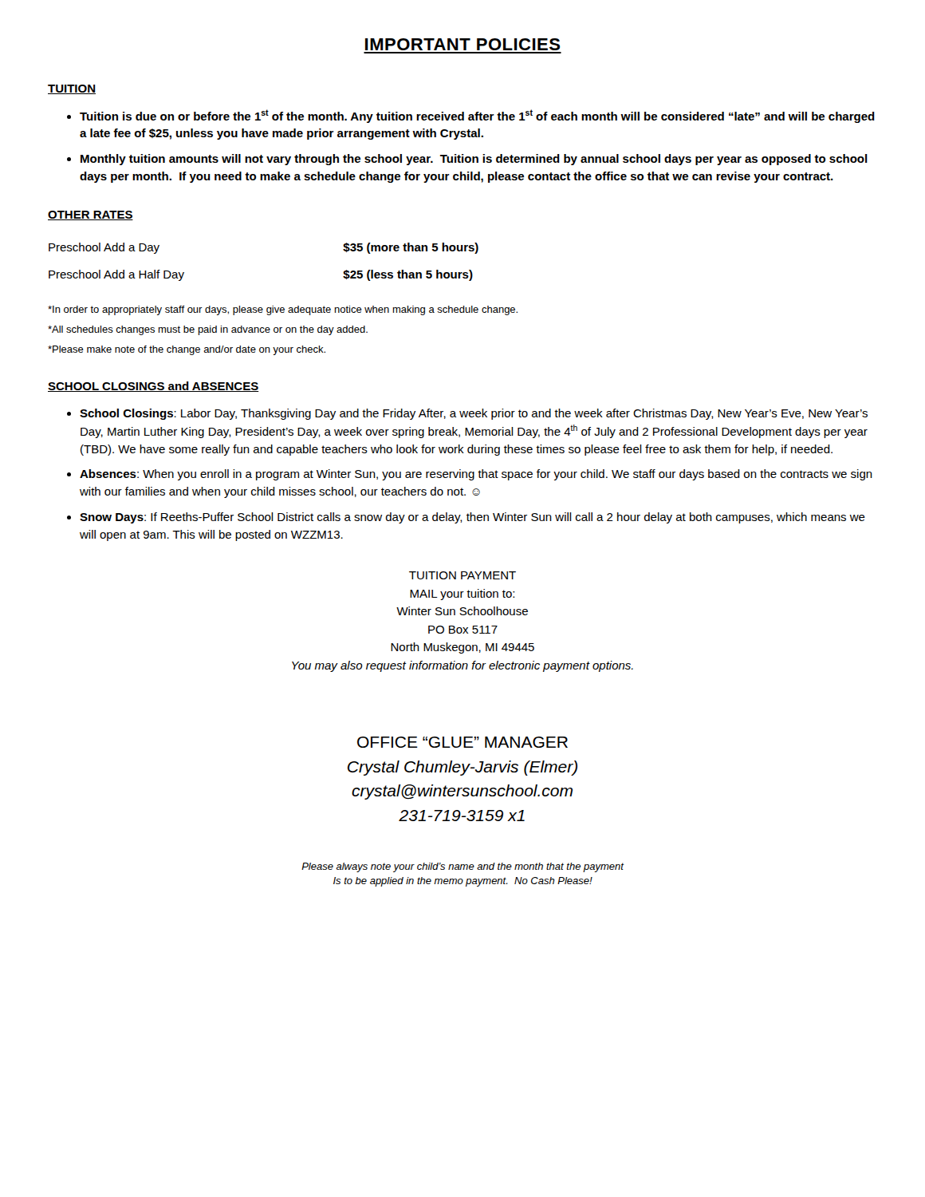IMPORTANT POLICIES
TUITION
Tuition is due on or before the 1st of the month. Any tuition received after the 1st of each month will be considered “late” and will be charged a late fee of $25, unless you have made prior arrangement with Crystal.
Monthly tuition amounts will not vary through the school year. Tuition is determined by annual school days per year as opposed to school days per month. If you need to make a schedule change for your child, please contact the office so that we can revise your contract.
OTHER RATES
| Preschool Add a Day | $35 (more than 5 hours) |
| Preschool Add a Half Day | $25 (less than 5 hours) |
*In order to appropriately staff our days, please give adequate notice when making a schedule change.
*All schedules changes must be paid in advance or on the day added.
*Please make note of the change and/or date on your check.
SCHOOL CLOSINGS and ABSENCES
School Closings: Labor Day, Thanksgiving Day and the Friday After, a week prior to and the week after Christmas Day, New Year’s Eve, New Year’s Day, Martin Luther King Day, President’s Day, a week over spring break, Memorial Day, the 4th of July and 2 Professional Development days per year (TBD). We have some really fun and capable teachers who look for work during these times so please feel free to ask them for help, if needed.
Absences: When you enroll in a program at Winter Sun, you are reserving that space for your child. We staff our days based on the contracts we sign with our families and when your child misses school, our teachers do not. ☺
Snow Days: If Reeths-Puffer School District calls a snow day or a delay, then Winter Sun will call a 2 hour delay at both campuses, which means we will open at 9am. This will be posted on WZZM13.
TUITION PAYMENT
MAIL your tuition to:
Winter Sun Schoolhouse
PO Box 5117
North Muskegon, MI 49445
You may also request information for electronic payment options.
OFFICE “GLUE” MANAGER
Crystal Chumley-Jarvis (Elmer) crystal@wintersunschool.com 231-719-3159 x1
Please always note your child’s name and the month that the payment
Is to be applied in the memo payment. No Cash Please!